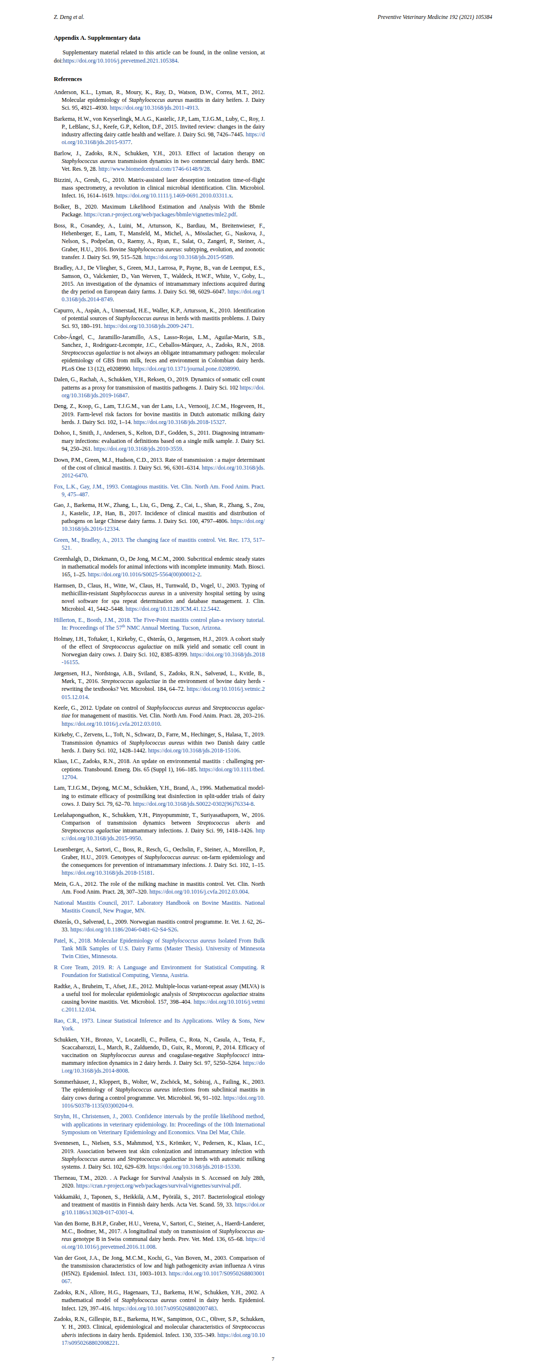Z. Deng et al.
Preventive Veterinary Medicine 192 (2021) 105384
Appendix A. Supplementary data
Supplementary material related to this article can be found, in the online version, at doi:https://doi.org/10.1016/j.prevetmed.2021.105384.
References
Anderson, K.L., Lyman, R., Moury, K., Ray, D., Watson, D.W., Correa, M.T., 2012. Molecular epidemiology of Staphylococcus aureus mastitis in dairy heifers. J. Dairy Sci. 95, 4921–4930. https://doi.org/10.3168/jds.2011-4913.
Barkema, H.W., von Keyserlingk, M.A.G., Kastelic, J.P., Lam, T.J.G.M., Luby, C., Roy, J. P., LeBlanc, S.J., Keefe, G.P., Kelton, D.F., 2015. Invited review: changes in the dairy industry affecting dairy cattle health and welfare. J. Dairy Sci. 98, 7426–7445. https://doi.org/10.3168/jds.2015-9377.
Barlow, J., Zadoks, R.N., Schukken, Y.H., 2013. Effect of lactation therapy on Staphylococcus aureus transmission dynamics in two commercial dairy herds. BMC Vet. Res. 9, 28. http://www.biomedcentral.com/1746-6148/9/28.
Bizzini, A., Greub, G., 2010. Matrix-assisted laser desorption ionization time-of-flight mass spectrometry, a revolution in clinical microbial identification. Clin. Microbiol. Infect. 16, 1614–1619. https://doi.org/10.1111/j.1469-0691.2010.03311.x.
Bolker, B., 2020. Maximum Likelihood Estimation and Analysis With the Bbmle Package. https://cran.r-project.org/web/packages/bbmle/vignettes/mle2.pdf.
Boss, R., Cosandey, A., Luini, M., Artursson, K., Bardiau, M., Breitenwieser, F., Hehenberger, E., Lam, T., Mansfeld, M., Michel, A., Mösslacher, G., Naskova, J., Nelson, S., Podpečan, O., Raemy, A., Ryan, E., Salat, O., Zangerl, P., Steiner, A., Graber, H.U., 2016. Bovine Staphylococcus aureus: subtyping, evolution, and zoonotic transfer. J. Dairy Sci. 99, 515–528. https://doi.org/10.3168/jds.2015-9589.
Bradley, A.J., De Vliegher, S., Green, M.J., Larrosa, P., Payne, B., van de Leemput, E.S., Samson, O., Valckenier, D., Van Werven, T., Waldeck, H.W.F., White, V., Goby, L., 2015. An investigation of the dynamics of intramammary infections acquired during the dry period on European dairy farms. J. Dairy Sci. 98, 6029–6047. https://doi.org/10.3168/jds.2014-8749.
Capurro, A., Aspán, A., Unnerstad, H.E., Waller, K.P., Artursson, K., 2010. Identification of potential sources of Staphylococcus aureus in herds with mastitis problems. J. Dairy Sci. 93, 180–191. https://doi.org/10.3168/jds.2009-2471.
Cobo-Ángel, C., Jaramillo-Jaramillo, A.S., Lasso-Rojas, L.M., Aguilar-Marin, S.B., Sanchez, J., Rodriguez-Lecompte, J.C., Ceballos-Márquez, A., Zadoks, R.N., 2018. Streptococcus agalactiae is not always an obligate intramammary pathogen: molecular epidemiology of GBS from milk, feces and environment in Colombian dairy herds. PLoS One 13 (12), e0208990. https://doi.org/10.1371/journal.pone.0208990.
Dalen, G., Rachah, A., Schukken, Y.H., Reksen, O., 2019. Dynamics of somatic cell count patterns as a proxy for transmission of mastitis pathogens. J. Dairy Sci. 102 https://doi.org/10.3168/jds.2019-16847.
Deng, Z., Koop, G., Lam, T.J.G.M., van der Lans, I.A., Vernooij, J.C.M., Hogeveen, H., 2019. Farm-level risk factors for bovine mastitis in Dutch automatic milking dairy herds. J. Dairy Sci. 102, 1–14. https://doi.org/10.3168/jds.2018-15327.
Dohoo, I., Smith, J., Andersen, S., Kelton, D.F., Godden, S., 2011. Diagnosing intramammary infections: evaluation of definitions based on a single milk sample. J. Dairy Sci. 94, 250–261. https://doi.org/10.3168/jds.2010-3559.
Down, P.M., Green, M.J., Hudson, C.D., 2013. Rate of transmission : a major determinant of the cost of clinical mastitis. J. Dairy Sci. 96, 6301–6314. https://doi.org/10.3168/jds.2012-6470.
Fox, L.K., Gay, J.M., 1993. Contagious mastitis. Vet. Clin. North Am. Food Anim. Pract. 9, 475–487.
Gao, J., Barkema, H.W., Zhang, L., Liu, G., Deng, Z., Cai, L., Shan, R., Zhang, S., Zou, J., Kastelic, J.P., Han, B., 2017. Incidence of clinical mastitis and distribution of pathogens on large Chinese dairy farms. J. Dairy Sci. 100, 4797–4806. https://doi.org/10.3168/jds.2016-12334.
Green, M., Bradley, A., 2013. The changing face of mastitis control. Vet. Rec. 173, 517–521.
Greenhalgh, D., Diekmann, O., De Jong, M.C.M., 2000. Subcritical endemic steady states in mathematical models for animal infections with incomplete immunity. Math. Biosci. 165, 1–25. https://doi.org/10.1016/S0025-5564(00)00012-2.
Harmsen, D., Claus, H., Witte, W., Claus, H., Turnwald, D., Vogel, U., 2003. Typing of methicillin-resistant Staphylococcus aureus in a university hospital setting by using novel software for spa repeat determination and database management. J. Clin. Microbiol. 41, 5442–5448. https://doi.org/10.1128/JCM.41.12.5442.
Hillerton, E., Booth, J.M., 2018. The Five-Point mastitis control plan-a revisory tutorial. In: Proceedings of The 57th NMC Annual Meeting. Tucson, Arizona.
Holmøy, I.H., Toftaker, I., Kirkeby, C., Østerås, O., Jørgensen, H.J., 2019. A cohort study of the effect of Streptococcus agalactiae on milk yield and somatic cell count in Norwegian dairy cows. J. Dairy Sci. 102, 8385–8399. https://doi.org/10.3168/jds.2018-16155.
Jørgensen, H.J., Nordstoga, A.B., Sviland, S., Zadoks, R.N., Sølverød, L., Kvitle, B., Mørk, T., 2016. Streptococcus agalactiae in the environment of bovine dairy herds - rewriting the textbooks? Vet. Microbiol. 184, 64–72. https://doi.org/10.1016/j.vetmic.2015.12.014.
Keefe, G., 2012. Update on control of Staphylococcus aureus and Streptococcus agalactiae for management of mastitis. Vet. Clin. North Am. Food Anim. Pract. 28, 203–216. https://doi.org/10.1016/j.cvfa.2012.03.010.
Kirkeby, C., Zervens, L., Toft, N., Schwarz, D., Farre, M., Hechinger, S., Halasa, T., 2019. Transmission dynamics of Staphylococcus aureus within two Danish dairy cattle herds. J. Dairy Sci. 102, 1428–1442. https://doi.org/10.3168/jds.2018-15106.
Klaas, I.C., Zadoks, R.N., 2018. An update on environmental mastitis : challenging perceptions. Transbound. Emerg. Dis. 65 (Suppl 1), 166–185. https://doi.org/10.1111/tbed.12704.
Lam, T.J.G.M., Dejong, M.C.M., Schukken, Y.H., Brand, A., 1996. Mathematical modeling to estimate efficacy of postmilking teat disinfection in split-udder trials of dairy cows. J. Dairy Sci. 79, 62–70. https://doi.org/10.3168/jds.S0022-0302(96)76334-8.
Leelahapongsathon, K., Schukken, Y.H., Pinyopummintr, T., Suriyasathaporn, W., 2016. Comparison of transmission dynamics between Streptococcus uberis and Streptococcus agalactiae intramammary infections. J. Dairy Sci. 99, 1418–1426. https://doi.org/10.3168/jds.2015-9950.
Leuenberger, A., Sartori, C., Boss, R., Resch, G., Oechslin, F., Steiner, A., Moreillon, P., Graber, H.U., 2019. Genotypes of Staphylococcus aureus: on-farm epidemiology and the consequences for prevention of intramammary infections. J. Dairy Sci. 102, 1–15. https://doi.org/10.3168/jds.2018-15181.
Mein, G.A., 2012. The role of the milking machine in mastitis control. Vet. Clin. North Am. Food Anim. Pract. 28, 307–320. https://doi.org/10.1016/j.cvfa.2012.03.004.
National Mastitis Council, 2017. Laboratory Handbook on Bovine Mastitis. National Mastitis Council, New Prague, MN.
Østerås, O., Sølverød, L., 2009. Norwegian mastitis control programme. Ir. Vet. J. 62, 26–33. https://doi.org/10.1186/2046-0481-62-S4-S26.
Patel, K., 2018. Molecular Epidemiology of Staphylococcus aureus Isolated From Bulk Tank Milk Samples of U.S. Dairy Farms (Master Thesis). University of Minnesota Twin Cities, Minnesota.
R Core Team, 2019. R: A Language and Environment for Statistical Computing. R Foundation for Statistical Computing, Vienna, Austria.
Radtke, A., Bruheim, T., Afset, J.E., 2012. Multiple-locus variant-repeat assay (MLVA) is a useful tool for molecular epidemiologic analysis of Streptococcus agalactiae strains causing bovine mastitis. Vet. Microbiol. 157, 398–404. https://doi.org/10.1016/j.vetmic.2011.12.034.
Rao, C.R., 1973. Linear Statistical Inference and Its Applications. Wiley & Sons, New York.
Schukken, Y.H., Bronzo, V., Locatelli, C., Pollera, C., Rota, N., Casula, A., Testa, F., Scaccabarozzi, L., March, R., Zalduendo, D., Guix, R., Moroni, P., 2014. Efficacy of vaccination on Staphylococcus aureus and coagulase-negative Staphylococci intramammary infection dynamics in 2 dairy herds. J. Dairy Sci. 97, 5250–5264. https://doi.org/10.3168/jds.2014-8008.
Sommerhäuser, J., Kloppert, B., Wolter, W., Zschöck, M., Sobiraj, A., Failing, K., 2003. The epidemiology of Staphylococcus aureus infections from subclinical mastitis in dairy cows during a control programme. Vet. Microbiol. 96, 91–102. https://doi.org/10.1016/S0378-1135(03)00204-9.
Stryhn, H., Christensen, J., 2003. Confidence intervals by the profile likelihood method, with applications in veterinary epidemiology. In: Proceedings of the 10th International Symposium on Veterinary Epidemiology and Economics. Vina Del Mar, Chile.
Svennesen, L., Nielsen, S.S., Mahmmod, Y.S., Krömker, V., Pedersen, K., Klaas, I.C., 2019. Association between teat skin colonization and intramammary infection with Staphylococcus aureus and Streptococcus agalactiae in herds with automatic milking systems. J. Dairy Sci. 102, 629–639. https://doi.org/10.3168/jds.2018-15330.
Therneau, T.M., 2020. . A Package for Survival Analysis in S. Accessed on July 28th, 2020. https://cran.r-project.org/web/packages/survival/vignettes/survival.pdf.
Vakkamäki, J., Taponen, S., Heikkilä, A.M., Pyörälä, S., 2017. Bacteriological etiology and treatment of mastitis in Finnish dairy herds. Acta Vet. Scand. 59, 33. https://doi.org/10.1186/s13028-017-0301-4.
Van den Borne, B.H.P., Graber, H.U., Verena, V., Sartori, C., Steiner, A., Haerdi-Landerer, M.C., Bodmer, M., 2017. A longitudinal study on transmission of Staphylococcus aureus genotype B in Swiss communal dairy herds. Prev. Vet. Med. 136, 65–68. https://doi.org/10.1016/j.prevetmed.2016.11.008.
Van der Goot, J.A., De Jong, M.C.M., Kochi, G., Van Boven, M., 2003. Comparison of the transmission characteristics of low and high pathogenicity avian influenza A virus (H5N2). Epidemiol. Infect. 131, 1003–1013. https://doi.org/10.1017/S0950268803001067.
Zadoks, R.N., Allore, H.G., Hagenaars, T.J., Barkema, H.W., Schukken, Y.H., 2002. A mathematical model of Staphylococcus aureus control in dairy herds. Epidemiol. Infect. 129, 397–416. https://doi.org/10.1017/s0950268802007483.
Zadoks, R.N., Gillespie, B.E., Barkema, H.W., Sampimon, O.C., Oliver, S.P., Schukken, Y. H., 2003. Clinical, epidemiological and molecular characteristics of Streptococcus uberis infections in dairy herds. Epidemiol. Infect. 130, 335–349. https://doi.org/10.1017/s0950268802008221.
7